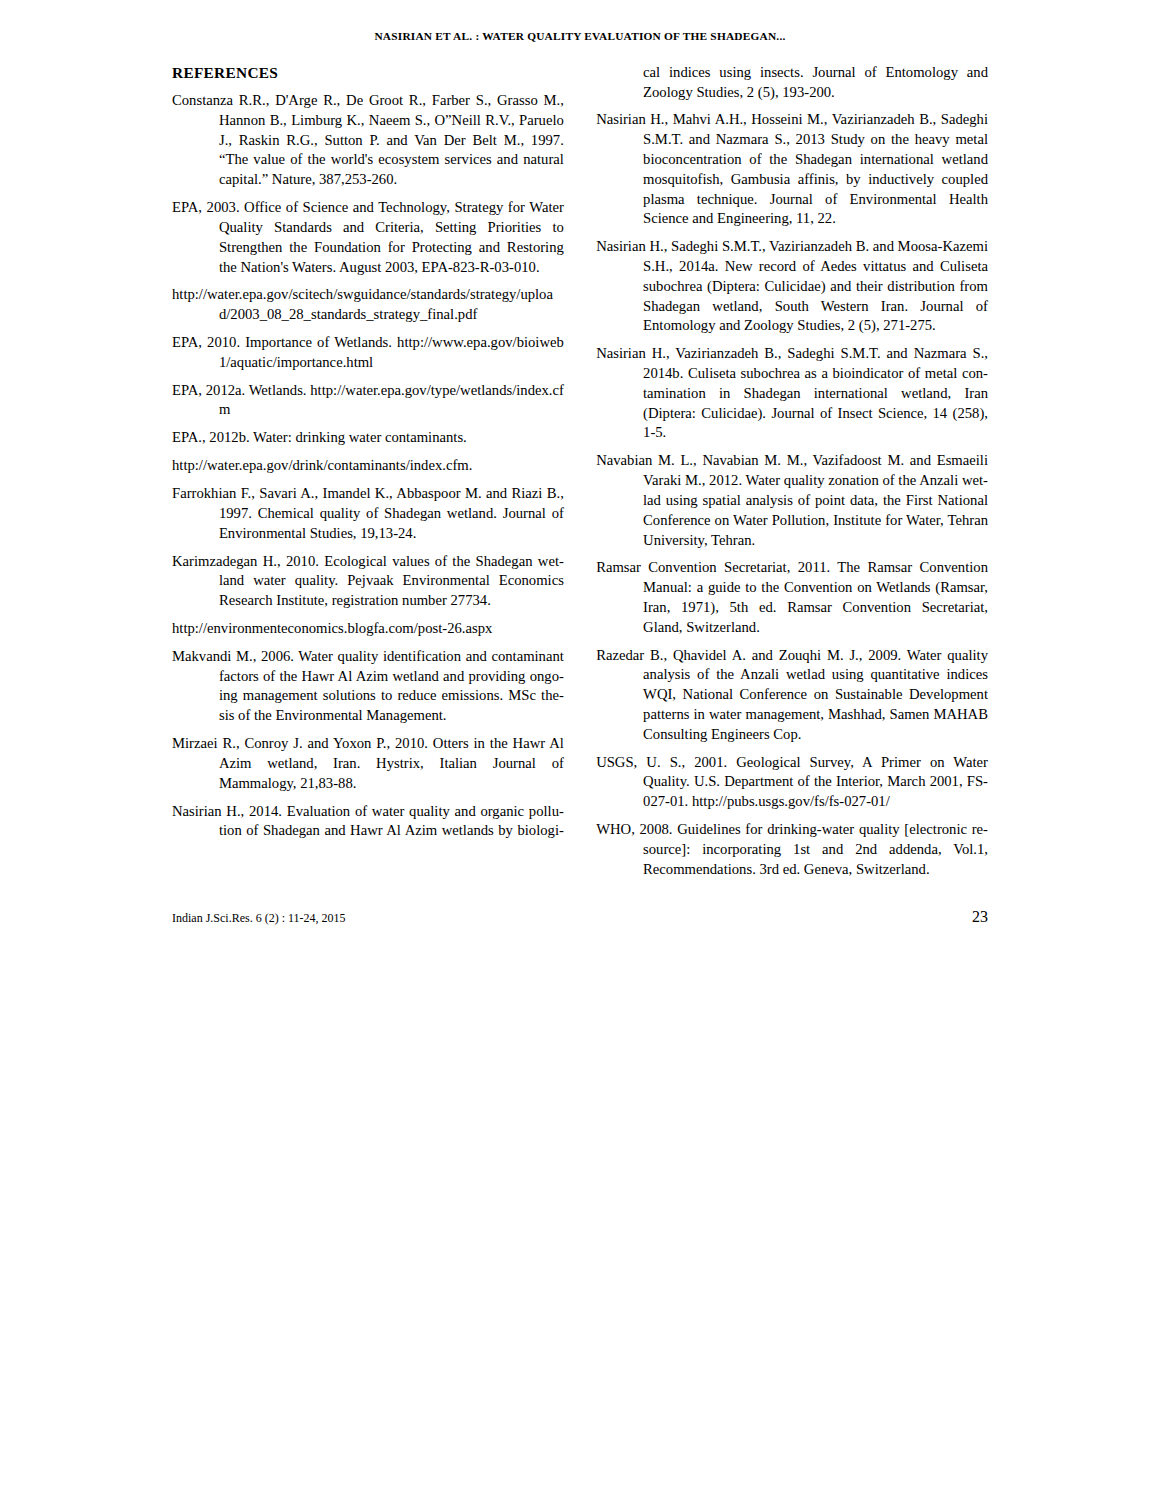NASIRIAN ET AL. : WATER QUALITY EVALUATION OF THE SHADEGAN...
REFERENCES
Constanza R.R., D'Arge R., De Groot R., Farber S., Grasso M., Hannon B., Limburg K., Naeem S., O”Neill R.V., Paruelo J., Raskin R.G., Sutton P. and Van Der Belt M., 1997. “The value of the world's ecosystem services and natural capital.” Nature, 387,253-260.
EPA, 2003. Office of Science and Technology, Strategy for Water Quality Standards and Criteria, Setting Priorities to Strengthen the Foundation for Protecting and Restoring the Nation's Waters. August 2003, EPA-823-R-03-010.
http://water.epa.gov/scitech/swguidance/standards/strategy/upload/2003_08_28_standards_strategy_final.pdf
EPA, 2010. Importance of Wetlands. http://www.epa.gov/bioiweb1/aquatic/importance.html
EPA, 2012a. Wetlands. http://water.epa.gov/type/wetlands/index.cfm
EPA., 2012b. Water: drinking water contaminants.
http://water.epa.gov/drink/contaminants/index.cfm.
Farrokhian F., Savari A., Imandel K., Abbaspoor M. and Riazi B., 1997. Chemical quality of Shadegan wetland. Journal of Environmental Studies, 19,13-24.
Karimzadegan H., 2010. Ecological values of the Shadegan wetland water quality. Pejvaak Environmental Economics Research Institute, registration number 27734.
http://environmenteconomics.blogfa.com/post-26.aspx
Makvandi M., 2006. Water quality identification and contaminant factors of the Hawr Al Azim wetland and providing ongoing management solutions to reduce emissions. MSc thesis of the Environmental Management.
Mirzaei R., Conroy J. and Yoxon P., 2010. Otters in the Hawr Al Azim wetland, Iran. Hystrix, Italian Journal of Mammalogy, 21,83-88.
Nasirian H., 2014. Evaluation of water quality and organic pollution of Shadegan and Hawr Al Azim wetlands by biological indices using insects. Journal of Entomology and Zoology Studies, 2 (5), 193-200.
Nasirian H., Mahvi A.H., Hosseini M., Vazirianzadeh B., Sadeghi S.M.T. and Nazmara S., 2013 Study on the heavy metal bioconcentration of the Shadegan international wetland mosquitofish, Gambusia affinis, by inductively coupled plasma technique. Journal of Environmental Health Science and Engineering, 11, 22.
Nasirian H., Sadeghi S.M.T., Vazirianzadeh B. and Moosa-Kazemi S.H., 2014a. New record of Aedes vittatus and Culiseta subochrea (Diptera: Culicidae) and their distribution from Shadegan wetland, South Western Iran. Journal of Entomology and Zoology Studies, 2 (5), 271-275.
Nasirian H., Vazirianzadeh B., Sadeghi S.M.T. and Nazmara S., 2014b. Culiseta subochrea as a bioindicator of metal contamination in Shadegan international wetland, Iran (Diptera: Culicidae). Journal of Insect Science, 14 (258), 1-5.
Navabian M. L., Navabian M. M., Vazifadoost M. and Esmaeili Varaki M., 2012. Water quality zonation of the Anzali wetlad using spatial analysis of point data, the First National Conference on Water Pollution, Institute for Water, Tehran University, Tehran.
Ramsar Convention Secretariat, 2011. The Ramsar Convention Manual: a guide to the Convention on Wetlands (Ramsar, Iran, 1971), 5th ed. Ramsar Convention Secretariat, Gland, Switzerland.
Razedar B., Qhavidel A. and Zouqhi M. J., 2009. Water quality analysis of the Anzali wetlad using quantitative indices WQI, National Conference on Sustainable Development patterns in water management, Mashhad, Samen MAHAB Consulting Engineers Cop.
USGS, U. S., 2001. Geological Survey, A Primer on Water Quality. U.S. Department of the Interior, March 2001, FS-027-01. http://pubs.usgs.gov/fs/fs-027-01/
WHO, 2008. Guidelines for drinking-water quality [electronic resource]: incorporating 1st and 2nd addenda, Vol.1, Recommendations. 3rd ed. Geneva, Switzerland.
Indian J.Sci.Res. 6 (2) : 11-24, 2015 23